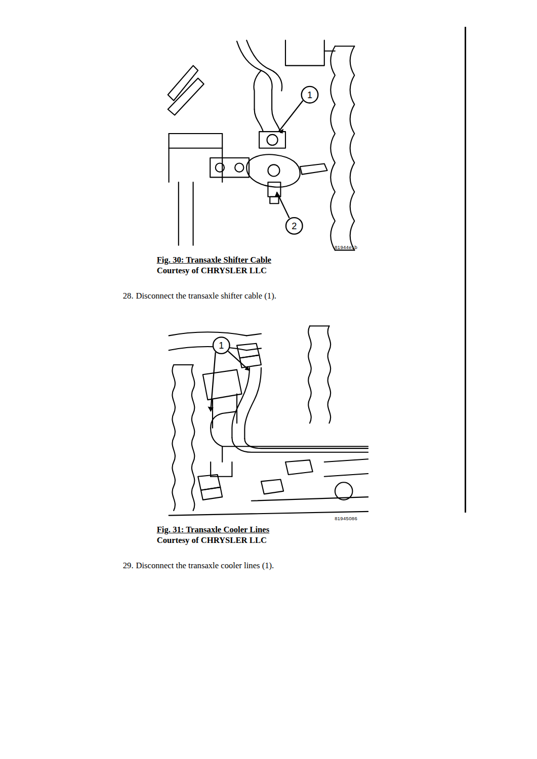1 2 81944e1b
Fig. 30: Transaxle Shifter Cable Courtesy of CHRYSLER LLC
28. Disconnect the transaxle shifter cable (1).
1 81945086
Fig. 31: Transaxle Cooler Lines Courtesy of CHRYSLER LLC
29. Disconnect the transaxle cooler lines (1).